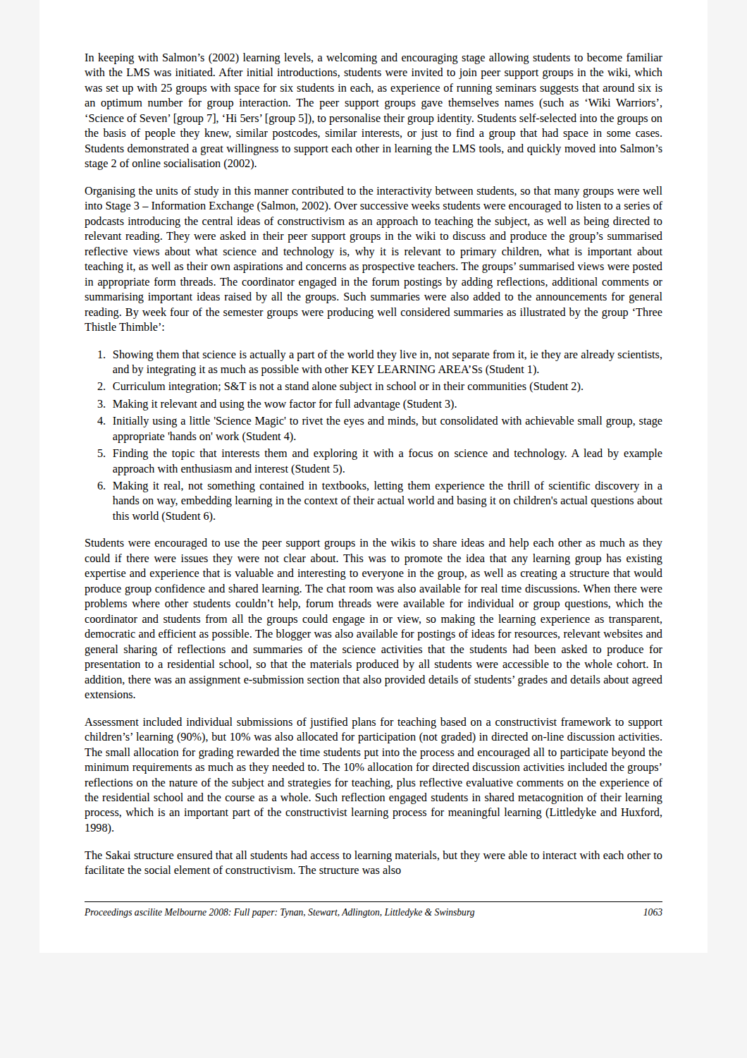In keeping with Salmon’s (2002) learning levels, a welcoming and encouraging stage allowing students to become familiar with the LMS was initiated. After initial introductions, students were invited to join peer support groups in the wiki, which was set up with 25 groups with space for six students in each, as experience of running seminars suggests that around six is an optimum number for group interaction. The peer support groups gave themselves names (such as ‘Wiki Warriors’, ‘Science of Seven’ [group 7], ‘Hi 5ers’ [group 5]), to personalise their group identity. Students self-selected into the groups on the basis of people they knew, similar postcodes, similar interests, or just to find a group that had space in some cases. Students demonstrated a great willingness to support each other in learning the LMS tools, and quickly moved into Salmon’s stage 2 of online socialisation (2002).
Organising the units of study in this manner contributed to the interactivity between students, so that many groups were well into Stage 3 – Information Exchange (Salmon, 2002). Over successive weeks students were encouraged to listen to a series of podcasts introducing the central ideas of constructivism as an approach to teaching the subject, as well as being directed to relevant reading. They were asked in their peer support groups in the wiki to discuss and produce the group’s summarised reflective views about what science and technology is, why it is relevant to primary children, what is important about teaching it, as well as their own aspirations and concerns as prospective teachers. The groups’ summarised views were posted in appropriate form threads. The coordinator engaged in the forum postings by adding reflections, additional comments or summarising important ideas raised by all the groups. Such summaries were also added to the announcements for general reading. By week four of the semester groups were producing well considered summaries as illustrated by the group ‘Three Thistle Thimble’:
Showing them that science is actually a part of the world they live in, not separate from it, ie they are already scientists, and by integrating it as much as possible with other KEY LEARNING AREA’Ss (Student 1).
Curriculum integration; S&T is not a stand alone subject in school or in their communities (Student 2).
Making it relevant and using the wow factor for full advantage (Student 3).
Initially using a little 'Science Magic' to rivet the eyes and minds, but consolidated with achievable small group, stage appropriate 'hands on' work (Student 4).
Finding the topic that interests them and exploring it with a focus on science and technology. A lead by example approach with enthusiasm and interest (Student 5).
Making it real, not something contained in textbooks, letting them experience the thrill of scientific discovery in a hands on way, embedding learning in the context of their actual world and basing it on children's actual questions about this world (Student 6).
Students were encouraged to use the peer support groups in the wikis to share ideas and help each other as much as they could if there were issues they were not clear about. This was to promote the idea that any learning group has existing expertise and experience that is valuable and interesting to everyone in the group, as well as creating a structure that would produce group confidence and shared learning. The chat room was also available for real time discussions. When there were problems where other students couldn’t help, forum threads were available for individual or group questions, which the coordinator and students from all the groups could engage in or view, so making the learning experience as transparent, democratic and efficient as possible. The blogger was also available for postings of ideas for resources, relevant websites and general sharing of reflections and summaries of the science activities that the students had been asked to produce for presentation to a residential school, so that the materials produced by all students were accessible to the whole cohort. In addition, there was an assignment e-submission section that also provided details of students’ grades and details about agreed extensions.
Assessment included individual submissions of justified plans for teaching based on a constructivist framework to support children’s’ learning (90%), but 10% was also allocated for participation (not graded) in directed on-line discussion activities. The small allocation for grading rewarded the time students put into the process and encouraged all to participate beyond the minimum requirements as much as they needed to. The 10% allocation for directed discussion activities included the groups’ reflections on the nature of the subject and strategies for teaching, plus reflective evaluative comments on the experience of the residential school and the course as a whole. Such reflection engaged students in shared metacognition of their learning process, which is an important part of the constructivist learning process for meaningful learning (Littledyke and Huxford, 1998).
The Sakai structure ensured that all students had access to learning materials, but they were able to interact with each other to facilitate the social element of constructivism. The structure was also
Proceedings ascilite Melbourne 2008: Full paper: Tynan, Stewart, Adlington, Littledyke & Swinsburg 1063